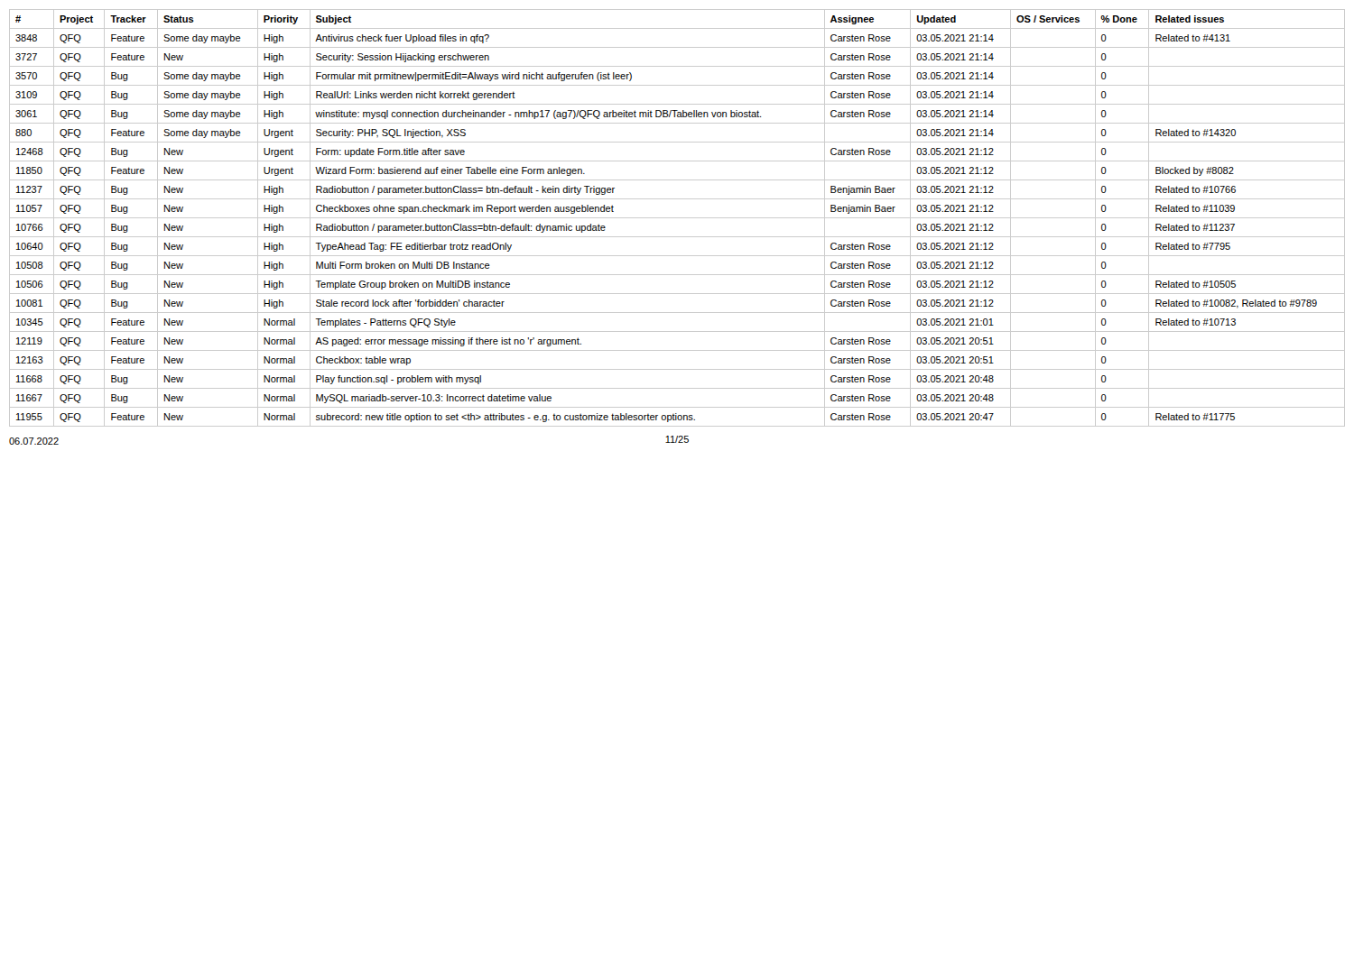| # | Project | Tracker | Status | Priority | Subject | Assignee | Updated | OS / Services | % Done | Related issues |
| --- | --- | --- | --- | --- | --- | --- | --- | --- | --- | --- |
| 3848 | QFQ | Feature | Some day maybe | High | Antivirus check fuer Upload files in qfq? | Carsten Rose | 03.05.2021 21:14 | | 0 | Related to #4131 |
| 3727 | QFQ | Feature | New | High | Security: Session Hijacking erschweren | Carsten Rose | 03.05.2021 21:14 | | 0 | |
| 3570 | QFQ | Bug | Some day maybe | High | Formular mit prmitnew/permitEdit=Always wird nicht aufgerufen (ist leer) | Carsten Rose | 03.05.2021 21:14 | | 0 | |
| 3109 | QFQ | Bug | Some day maybe | High | RealUrl: Links werden nicht korrekt gerendert | Carsten Rose | 03.05.2021 21:14 | | 0 | |
| 3061 | QFQ | Bug | Some day maybe | High | winstitute: mysql connection durcheinander - nmhp17 (ag7)/QFQ arbeitet mit DB/Tabellen von biostat. | Carsten Rose | 03.05.2021 21:14 | | 0 | |
| 880 | QFQ | Feature | Some day maybe | Urgent | Security: PHP, SQL Injection, XSS | | 03.05.2021 21:14 | | 0 | Related to #14320 |
| 12468 | QFQ | Bug | New | Urgent | Form: update Form.title after save | Carsten Rose | 03.05.2021 21:12 | | 0 | |
| 11850 | QFQ | Feature | New | Urgent | Wizard Form: basierend auf einer Tabelle eine Form anlegen. | | 03.05.2021 21:12 | | 0 | Blocked by #8082 |
| 11237 | QFQ | Bug | New | High | Radiobutton / parameter.buttonClass= btn-default - kein dirty Trigger | Benjamin Baer | 03.05.2021 21:12 | | 0 | Related to #10766 |
| 11057 | QFQ | Bug | New | High | Checkboxes ohne span.checkmark im Report werden ausgeblendet | Benjamin Baer | 03.05.2021 21:12 | | 0 | Related to #11039 |
| 10766 | QFQ | Bug | New | High | Radiobutton / parameter.buttonClass=btn-default: dynamic update | | 03.05.2021 21:12 | | 0 | Related to #11237 |
| 10640 | QFQ | Bug | New | High | TypeAhead Tag: FE editierbar trotz readOnly | Carsten Rose | 03.05.2021 21:12 | | 0 | Related to #7795 |
| 10508 | QFQ | Bug | New | High | Multi Form broken on Multi DB Instance | Carsten Rose | 03.05.2021 21:12 | | 0 | |
| 10506 | QFQ | Bug | New | High | Template Group broken on MultiDB instance | Carsten Rose | 03.05.2021 21:12 | | 0 | Related to #10505 |
| 10081 | QFQ | Bug | New | High | Stale record lock after 'forbidden' character | Carsten Rose | 03.05.2021 21:12 | | 0 | Related to #10082, Related to #9789 |
| 10345 | QFQ | Feature | New | Normal | Templates - Patterns QFQ Style | | 03.05.2021 21:01 | | 0 | Related to #10713 |
| 12119 | QFQ | Feature | New | Normal | AS paged: error message missing if there ist no 'r' argument. | Carsten Rose | 03.05.2021 20:51 | | 0 | |
| 12163 | QFQ | Feature | New | Normal | Checkbox: table wrap | Carsten Rose | 03.05.2021 20:51 | | 0 | |
| 11668 | QFQ | Bug | New | Normal | Play function.sql - problem with mysql | Carsten Rose | 03.05.2021 20:48 | | 0 | |
| 11667 | QFQ | Bug | New | Normal | MySQL mariadb-server-10.3: Incorrect datetime value | Carsten Rose | 03.05.2021 20:48 | | 0 | |
| 11955 | QFQ | Feature | New | Normal | subrecord: new title option to set <th> attributes - e.g. to customize tablesorter options. | Carsten Rose | 03.05.2021 20:47 | | 0 | Related to #11775 |
06.07.2022
11/25